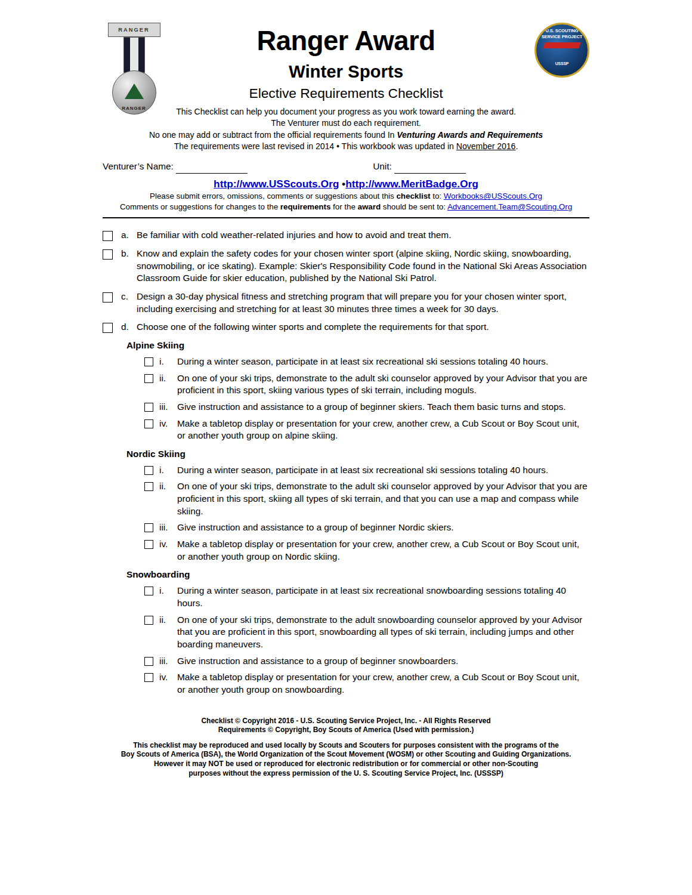RANGER
RANGER
U.S. SCOUTING SERVICE PROJECT
USSSP
Ranger Award
Winter Sports
Elective Requirements Checklist
This Checklist can help you document your progress as you work toward earning the award.
The Venturer must do each requirement.
No one may add or subtract from the official requirements found In Venturing Awards and Requirements
The requirements were last revised in 2014 • This workbook was updated in November 2016.
Venturer’s Name:
Unit:
http://www.USScouts.Org •http://www.MeritBadge.Org
Please submit errors, omissions, comments or suggestions about this checklist to: Workbooks@USScouts.Org
Comments or suggestions for changes to the requirements for the award should be sent to: Advancement.Team@Scouting.Org
a. Be familiar with cold weather-related injuries and how to avoid and treat them.
b. Know and explain the safety codes for your chosen winter sport (alpine skiing, Nordic skiing, snowboarding, snowmobiling, or ice skating). Example: Skier's Responsibility Code found in the National Ski Areas Association Classroom Guide for skier education, published by the National Ski Patrol.
c. Design a 30-day physical fitness and stretching program that will prepare you for your chosen winter sport, including exercising and stretching for at least 30 minutes three times a week for 30 days.
d. Choose one of the following winter sports and complete the requirements for that sport.
Alpine Skiing
i. During a winter season, participate in at least six recreational ski sessions totaling 40 hours.
ii. On one of your ski trips, demonstrate to the adult ski counselor approved by your Advisor that you are proficient in this sport, skiing various types of ski terrain, including moguls.
iii. Give instruction and assistance to a group of beginner skiers. Teach them basic turns and stops.
iv. Make a tabletop display or presentation for your crew, another crew, a Cub Scout or Boy Scout unit, or another youth group on alpine skiing.
Nordic Skiing
i. During a winter season, participate in at least six recreational ski sessions totaling 40 hours.
ii. On one of your ski trips, demonstrate to the adult ski counselor approved by your Advisor that you are proficient in this sport, skiing all types of ski terrain, and that you can use a map and compass while skiing.
iii. Give instruction and assistance to a group of beginner Nordic skiers.
iv. Make a tabletop display or presentation for your crew, another crew, a Cub Scout or Boy Scout unit, or another youth group on Nordic skiing.
Snowboarding
i. During a winter season, participate in at least six recreational snowboarding sessions totaling 40 hours.
ii. On one of your ski trips, demonstrate to the adult snowboarding counselor approved by your Advisor that you are proficient in this sport, snowboarding all types of ski terrain, including jumps and other boarding maneuvers.
iii. Give instruction and assistance to a group of beginner snowboarders.
iv. Make a tabletop display or presentation for your crew, another crew, a Cub Scout or Boy Scout unit, or another youth group on snowboarding.
Checklist © Copyright 2016 - U.S. Scouting Service Project, Inc. - All Rights Reserved
Requirements © Copyright, Boy Scouts of America (Used with permission.)
This checklist may be reproduced and used locally by Scouts and Scouters for purposes consistent with the programs of the
Boy Scouts of America (BSA), the World Organization of the Scout Movement (WOSM) or other Scouting and Guiding Organizations.
However it may NOT be used or reproduced for electronic redistribution or for commercial or other non-Scouting
purposes without the express permission of the U. S. Scouting Service Project, Inc. (USSSP)